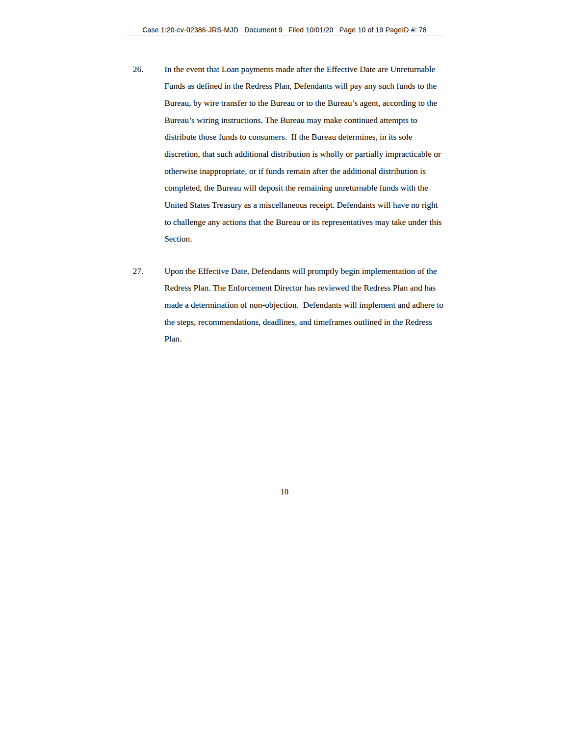Case 1:20-cv-02386-JRS-MJD Document 9 Filed 10/01/20 Page 10 of 19 PageID #: 78
In the event that Loan payments made after the Effective Date are Unreturnable Funds as defined in the Redress Plan, Defendants will pay any such funds to the Bureau, by wire transfer to the Bureau or to the Bureau’s agent, according to the Bureau’s wiring instructions. The Bureau may make continued attempts to distribute those funds to consumers. If the Bureau determines, in its sole discretion, that such additional distribution is wholly or partially impracticable or otherwise inappropriate, or if funds remain after the additional distribution is completed, the Bureau will deposit the remaining unreturnable funds with the United States Treasury as a miscellaneous receipt. Defendants will have no right to challenge any actions that the Bureau or its representatives may take under this Section.
Upon the Effective Date, Defendants will promptly begin implementation of the Redress Plan. The Enforcement Director has reviewed the Redress Plan and has made a determination of non-objection. Defendants will implement and adhere to the steps, recommendations, deadlines, and timeframes outlined in the Redress Plan.
10